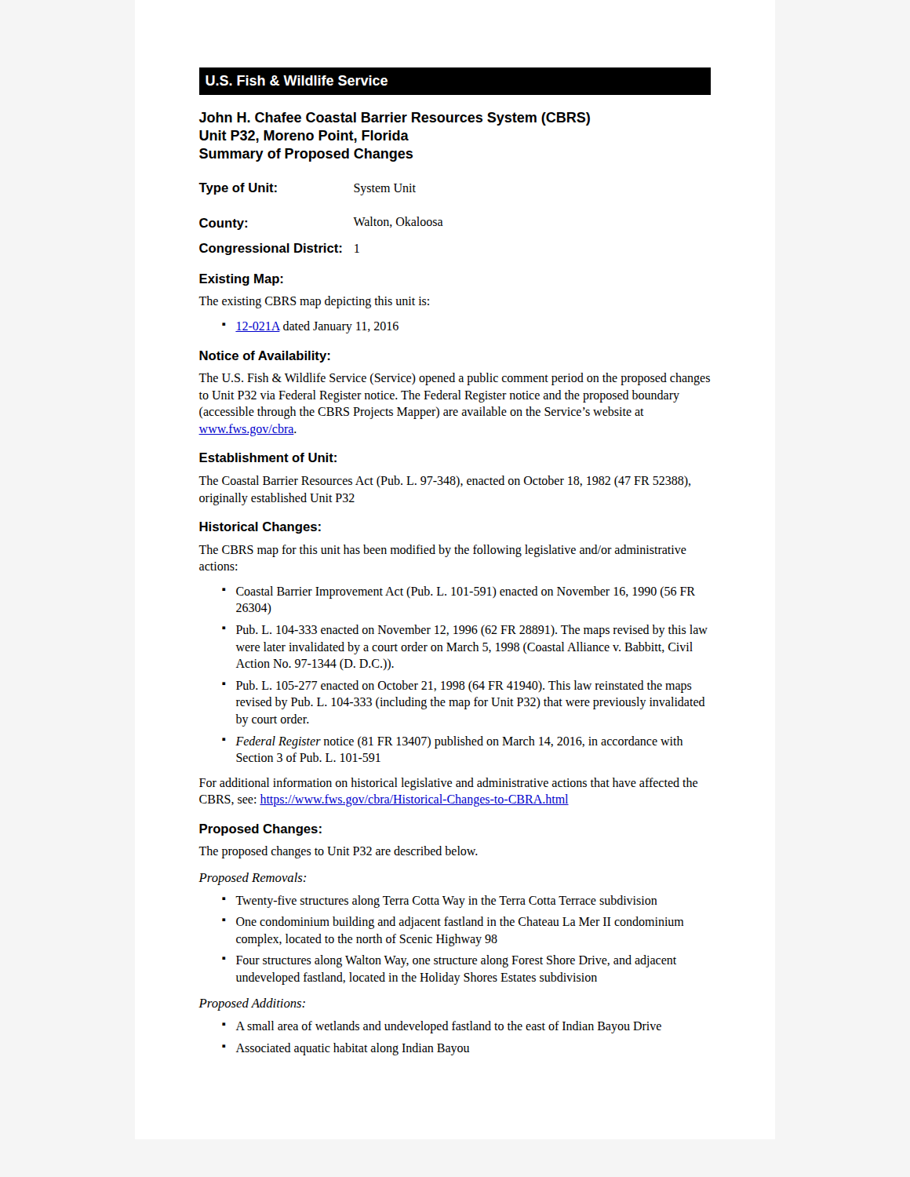U.S. Fish & Wildlife Service
John H. Chafee Coastal Barrier Resources System (CBRS)
Unit P32, Moreno Point, Florida
Summary of Proposed Changes
Type of Unit:
County:
System Unit
Walton, Okaloosa
Congressional District: 1
Existing Map:
The existing CBRS map depicting this unit is:
12-021A dated January 11, 2016
Notice of Availability:
The U.S. Fish & Wildlife Service (Service) opened a public comment period on the proposed changes to Unit P32 via Federal Register notice. The Federal Register notice and the proposed boundary (accessible through the CBRS Projects Mapper) are available on the Service’s website at www.fws.gov/cbra.
Establishment of Unit:
The Coastal Barrier Resources Act (Pub. L. 97-348), enacted on October 18, 1982 (47 FR 52388), originally established Unit P32
Historical Changes:
The CBRS map for this unit has been modified by the following legislative and/or administrative actions:
Coastal Barrier Improvement Act (Pub. L. 101-591) enacted on November 16, 1990 (56 FR 26304)
Pub. L. 104-333 enacted on November 12, 1996 (62 FR 28891). The maps revised by this law were later invalidated by a court order on March 5, 1998 (Coastal Alliance v. Babbitt, Civil Action No. 97-1344 (D. D.C.)).
Pub. L. 105-277 enacted on October 21, 1998 (64 FR 41940). This law reinstated the maps revised by Pub. L. 104-333 (including the map for Unit P32) that were previously invalidated by court order.
Federal Register notice (81 FR 13407) published on March 14, 2016, in accordance with Section 3 of Pub. L. 101-591
For additional information on historical legislative and administrative actions that have affected the CBRS, see: https://www.fws.gov/cbra/Historical-Changes-to-CBRA.html
Proposed Changes:
The proposed changes to Unit P32 are described below.
Proposed Removals:
Twenty-five structures along Terra Cotta Way in the Terra Cotta Terrace subdivision
One condominium building and adjacent fastland in the Chateau La Mer II condominium complex, located to the north of Scenic Highway 98
Four structures along Walton Way, one structure along Forest Shore Drive, and adjacent undeveloped fastland, located in the Holiday Shores Estates subdivision
Proposed Additions:
A small area of wetlands and undeveloped fastland to the east of Indian Bayou Drive
Associated aquatic habitat along Indian Bayou